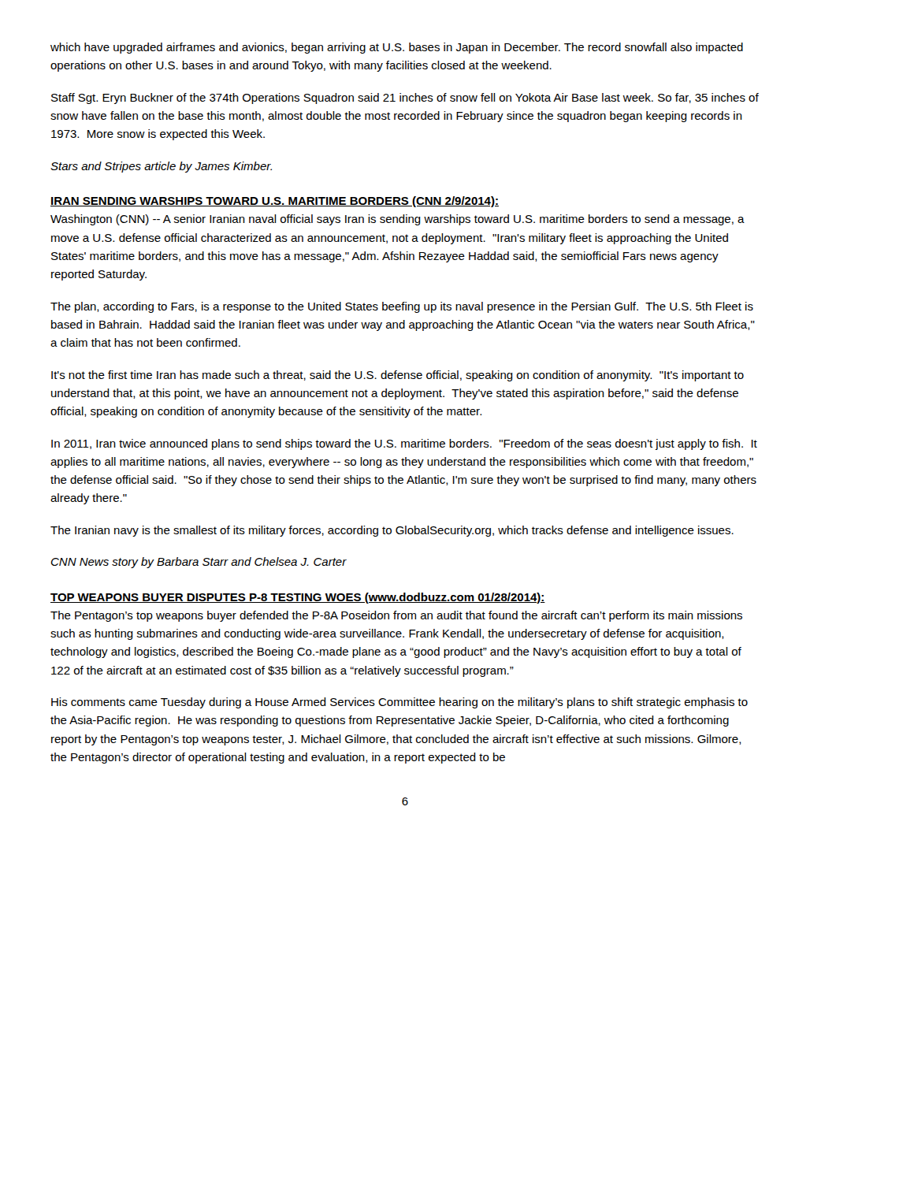which have upgraded airframes and avionics, began arriving at U.S. bases in Japan in December. The record snowfall also impacted operations on other U.S. bases in and around Tokyo, with many facilities closed at the weekend.
Staff Sgt. Eryn Buckner of the 374th Operations Squadron said 21 inches of snow fell on Yokota Air Base last week. So far, 35 inches of snow have fallen on the base this month, almost double the most recorded in February since the squadron began keeping records in 1973. More snow is expected this Week.
Stars and Stripes article by James Kimber.
IRAN SENDING WARSHIPS TOWARD U.S. MARITIME BORDERS (CNN 2/9/2014):
Washington (CNN) -- A senior Iranian naval official says Iran is sending warships toward U.S. maritime borders to send a message, a move a U.S. defense official characterized as an announcement, not a deployment. "Iran's military fleet is approaching the United States' maritime borders, and this move has a message," Adm. Afshin Rezayee Haddad said, the semiofficial Fars news agency reported Saturday.
The plan, according to Fars, is a response to the United States beefing up its naval presence in the Persian Gulf. The U.S. 5th Fleet is based in Bahrain. Haddad said the Iranian fleet was under way and approaching the Atlantic Ocean "via the waters near South Africa," a claim that has not been confirmed.
It's not the first time Iran has made such a threat, said the U.S. defense official, speaking on condition of anonymity. "It's important to understand that, at this point, we have an announcement not a deployment. They've stated this aspiration before," said the defense official, speaking on condition of anonymity because of the sensitivity of the matter.
In 2011, Iran twice announced plans to send ships toward the U.S. maritime borders. "Freedom of the seas doesn't just apply to fish. It applies to all maritime nations, all navies, everywhere -- so long as they understand the responsibilities which come with that freedom," the defense official said. "So if they chose to send their ships to the Atlantic, I'm sure they won't be surprised to find many, many others already there."
The Iranian navy is the smallest of its military forces, according to GlobalSecurity.org, which tracks defense and intelligence issues.
CNN News story by Barbara Starr and Chelsea J. Carter
TOP WEAPONS BUYER DISPUTES P-8 TESTING WOES (www.dodbuzz.com 01/28/2014):
The Pentagon’s top weapons buyer defended the P-8A Poseidon from an audit that found the aircraft can’t perform its main missions such as hunting submarines and conducting wide-area surveillance. Frank Kendall, the undersecretary of defense for acquisition, technology and logistics, described the Boeing Co.-made plane as a “good product” and the Navy’s acquisition effort to buy a total of 122 of the aircraft at an estimated cost of $35 billion as a “relatively successful program.”
His comments came Tuesday during a House Armed Services Committee hearing on the military’s plans to shift strategic emphasis to the Asia-Pacific region. He was responding to questions from Representative Jackie Speier, D-California, who cited a forthcoming report by the Pentagon’s top weapons tester, J. Michael Gilmore, that concluded the aircraft isn’t effective at such missions. Gilmore, the Pentagon’s director of operational testing and evaluation, in a report expected to be
6